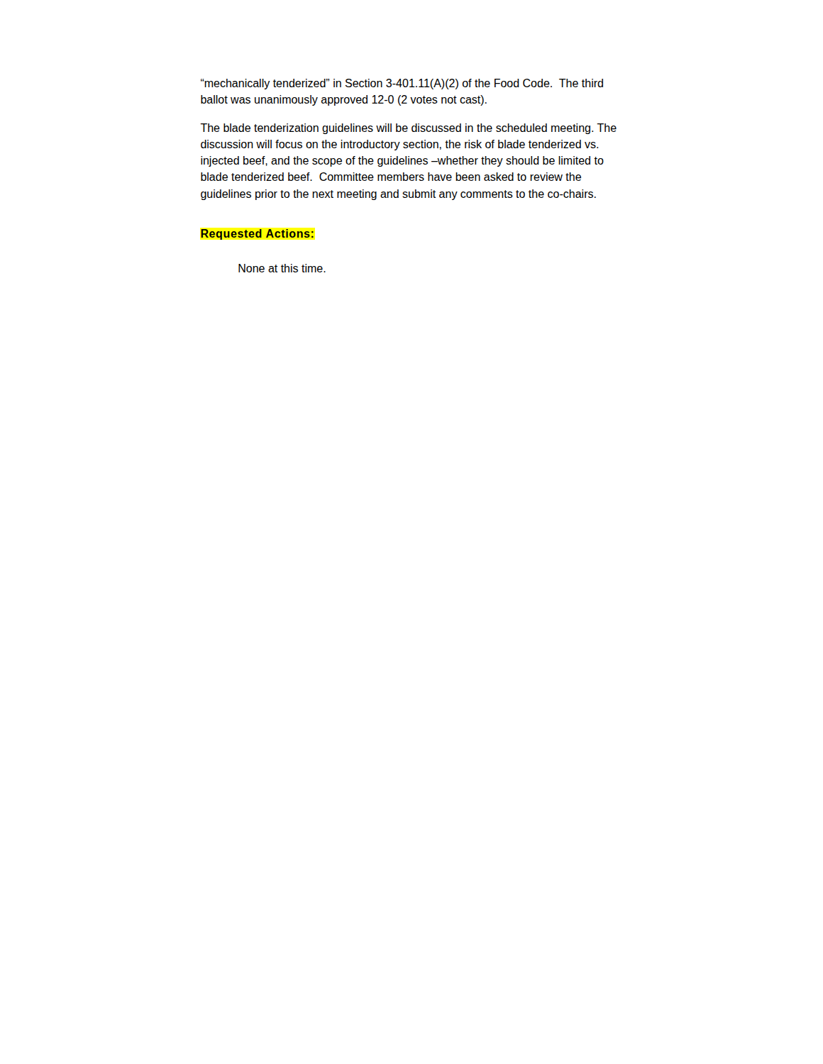“mechanically tenderized” in Section 3-401.11(A)(2) of the Food Code. The third ballot was unanimously approved 12-0 (2 votes not cast).
The blade tenderization guidelines will be discussed in the scheduled meeting. The discussion will focus on the introductory section, the risk of blade tenderized vs. injected beef, and the scope of the guidelines –whether they should be limited to blade tenderized beef. Committee members have been asked to review the guidelines prior to the next meeting and submit any comments to the co-chairs.
Requested Actions:
None at this time.